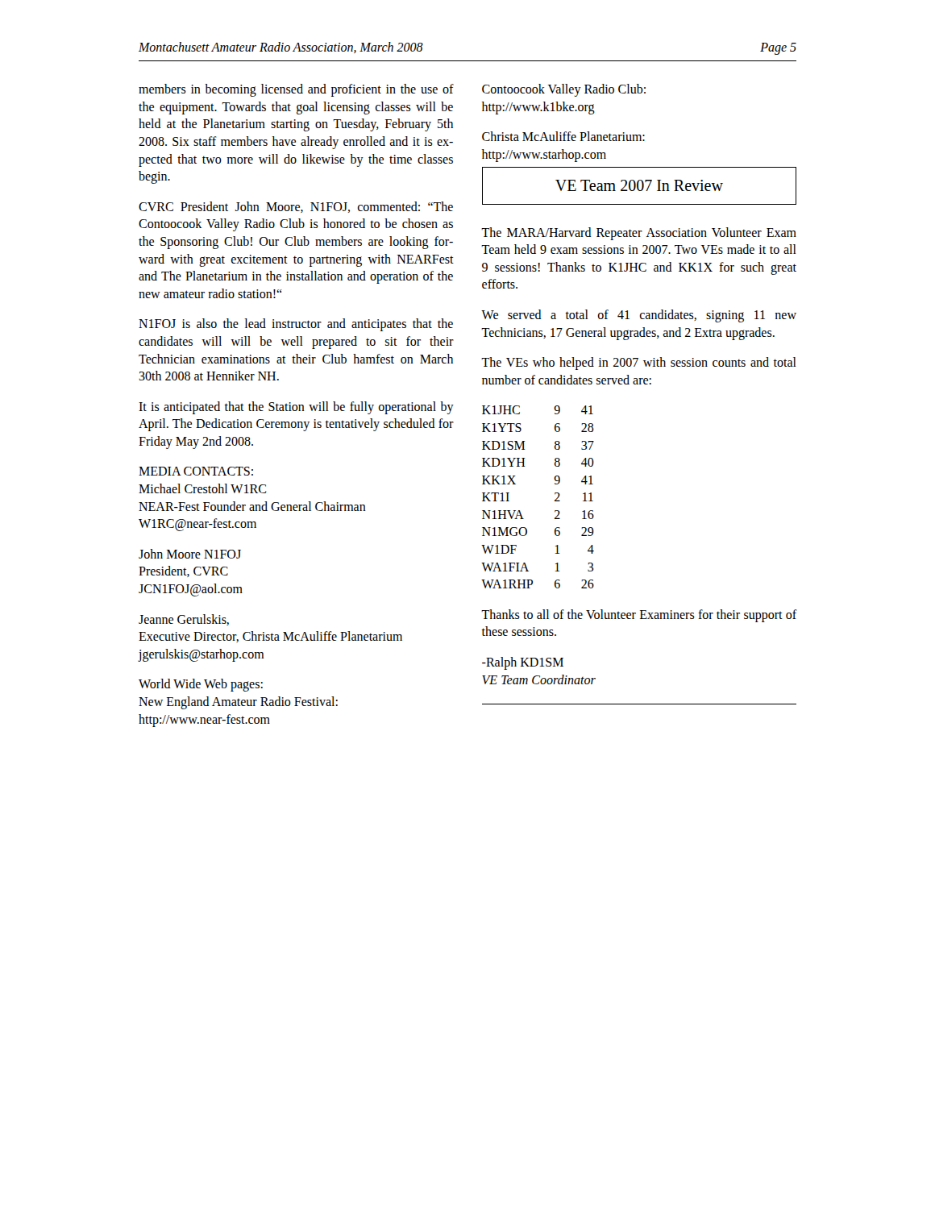Montachusett Amateur Radio Association, March 2008 Page 5
members in becoming licensed and proficient in the use of the equipment. Towards that goal licensing classes will be held at the Planetarium starting on Tuesday, February 5th 2008. Six staff members have already enrolled and it is expected that two more will do likewise by the time classes begin.
CVRC President John Moore, N1FOJ, commented: “The Contoocook Valley Radio Club is honored to be chosen as the Sponsoring Club! Our Club members are looking forward with great excitement to partnering with NEARFest and The Planetarium in the installation and operation of the new amateur radio station!“
N1FOJ is also the lead instructor and anticipates that the candidates will will be well prepared to sit for their Technician examinations at their Club hamfest on March 30th 2008 at Henniker NH.
It is anticipated that the Station will be fully operational by April. The Dedication Ceremony is tentatively scheduled for Friday May 2nd 2008.
MEDIA CONTACTS:
Michael Crestohl W1RC
NEAR-Fest Founder and General Chairman
W1RC@near-fest.com
John Moore N1FOJ
President, CVRC
JCN1FOJ@aol.com
Jeanne Gerulskis,
Executive Director, Christa McAuliffe Planetarium
jgerulskis@starhop.com
World Wide Web pages:
New England Amateur Radio Festival:
http://www.near-fest.com
Contoocook Valley Radio Club:
http://www.k1bke.org
Christa McAuliffe Planetarium:
http://www.starhop.com
VE Team 2007 In Review
The MARA/Harvard Repeater Association Volunteer Exam Team held 9 exam sessions in 2007. Two VEs made it to all 9 sessions! Thanks to K1JHC and KK1X for such great efforts.
We served a total of 41 candidates, signing 11 new Technicians, 17 General upgrades, and 2 Extra upgrades.
The VEs who helped in 2007 with session counts and total number of candidates served are:
| K1JHC | 9 | 41 |
| K1YTS | 6 | 28 |
| KD1SM | 8 | 37 |
| KD1YH | 8 | 40 |
| KK1X | 9 | 41 |
| KT1I | 2 | 11 |
| N1HVA | 2 | 16 |
| N1MGO | 6 | 29 |
| W1DF | 1 | 4 |
| WA1FIA | 1 | 3 |
| WA1RHP | 6 | 26 |
Thanks to all of the Volunteer Examiners for their support of these sessions.
-Ralph KD1SM
VE Team Coordinator